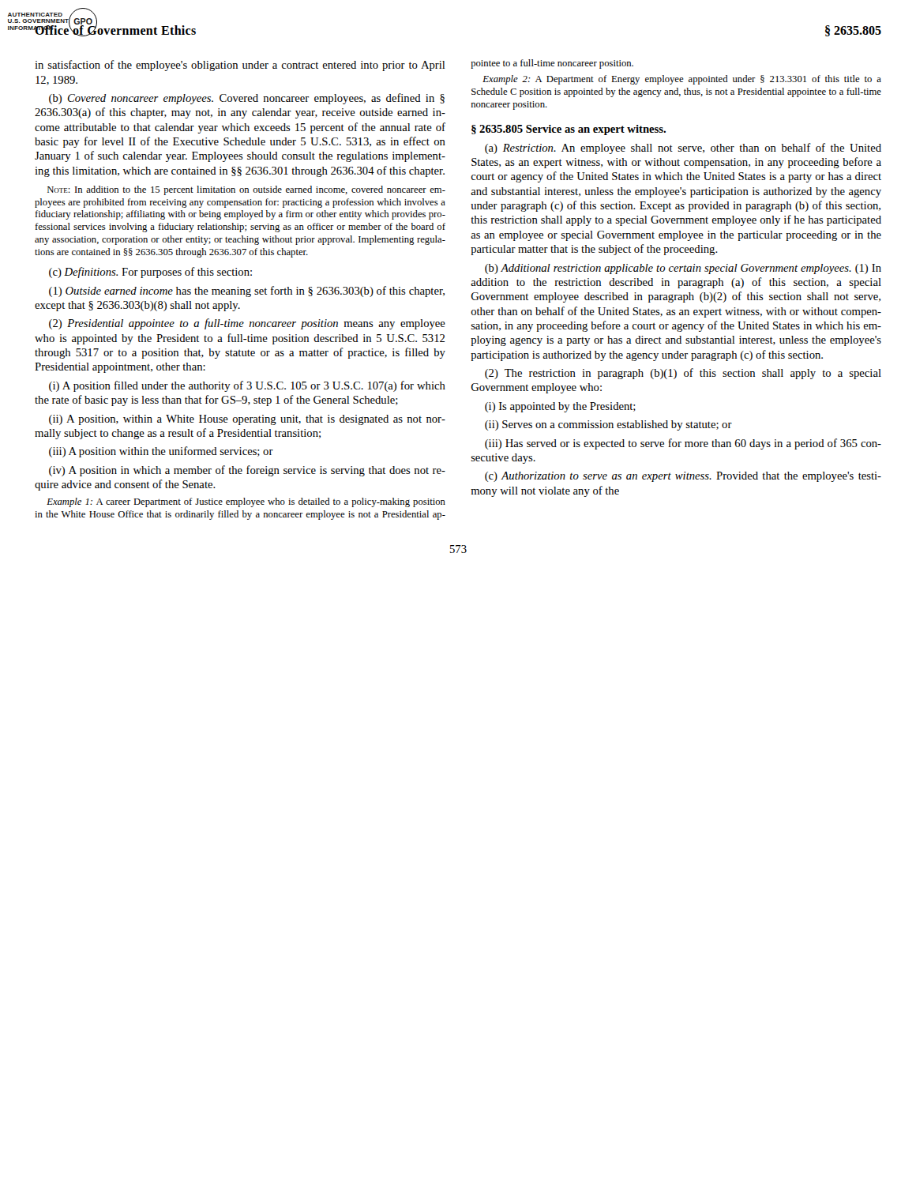Authenticated
U.S. Government
Information
Office of Government Ethics § 2635.805
in satisfaction of the employee's obligation under a contract entered into prior to April 12, 1989.
(b) Covered noncareer employees. Covered noncareer employees, as defined in § 2636.303(a) of this chapter, may not, in any calendar year, receive outside earned income attributable to that calendar year which exceeds 15 percent of the annual rate of basic pay for level II of the Executive Schedule under 5 U.S.C. 5313, as in effect on January 1 of such calendar year. Employees should consult the regulations implementing this limitation, which are contained in §§ 2636.301 through 2636.304 of this chapter.
Note: In addition to the 15 percent limitation on outside earned income, covered noncareer employees are prohibited from receiving any compensation for: practicing a profession which involves a fiduciary relationship; affiliating with or being employed by a firm or other entity which provides professional services involving a fiduciary relationship; serving as an officer or member of the board of any association, corporation or other entity; or teaching without prior approval. Implementing regulations are contained in §§ 2636.305 through 2636.307 of this chapter.
(c) Definitions. For purposes of this section:
(1) Outside earned income has the meaning set forth in § 2636.303(b) of this chapter, except that § 2636.303(b)(8) shall not apply.
(2) Presidential appointee to a full-time noncareer position means any employee who is appointed by the President to a full-time position described in 5 U.S.C. 5312 through 5317 or to a position that, by statute or as a matter of practice, is filled by Presidential appointment, other than:
(i) A position filled under the authority of 3 U.S.C. 105 or 3 U.S.C. 107(a) for which the rate of basic pay is less than that for GS–9, step 1 of the General Schedule;
(ii) A position, within a White House operating unit, that is designated as not normally subject to change as a result of a Presidential transition;
(iii) A position within the uniformed services; or
(iv) A position in which a member of the foreign service is serving that does not require advice and consent of the Senate.
Example 1: A career Department of Justice employee who is detailed to a policy-making position in the White House Office that is ordinarily filled by a noncareer employee is not a Presidential appointee to a full-time noncareer position.
Example 2: A Department of Energy employee appointed under § 213.3301 of this title to a Schedule C position is appointed by the agency and, thus, is not a Presidential appointee to a full-time noncareer position.
§ 2635.805 Service as an expert witness.
(a) Restriction. An employee shall not serve, other than on behalf of the United States, as an expert witness, with or without compensation, in any proceeding before a court or agency of the United States in which the United States is a party or has a direct and substantial interest, unless the employee's participation is authorized by the agency under paragraph (c) of this section. Except as provided in paragraph (b) of this section, this restriction shall apply to a special Government employee only if he has participated as an employee or special Government employee in the particular proceeding or in the particular matter that is the subject of the proceeding.
(b) Additional restriction applicable to certain special Government employees. (1) In addition to the restriction described in paragraph (a) of this section, a special Government employee described in paragraph (b)(2) of this section shall not serve, other than on behalf of the United States, as an expert witness, with or without compensation, in any proceeding before a court or agency of the United States in which his employing agency is a party or has a direct and substantial interest, unless the employee's participation is authorized by the agency under paragraph (c) of this section.
(2) The restriction in paragraph (b)(1) of this section shall apply to a special Government employee who:
(i) Is appointed by the President;
(ii) Serves on a commission established by statute; or
(iii) Has served or is expected to serve for more than 60 days in a period of 365 consecutive days.
(c) Authorization to serve as an expert witness. Provided that the employee's testimony will not violate any of the
573